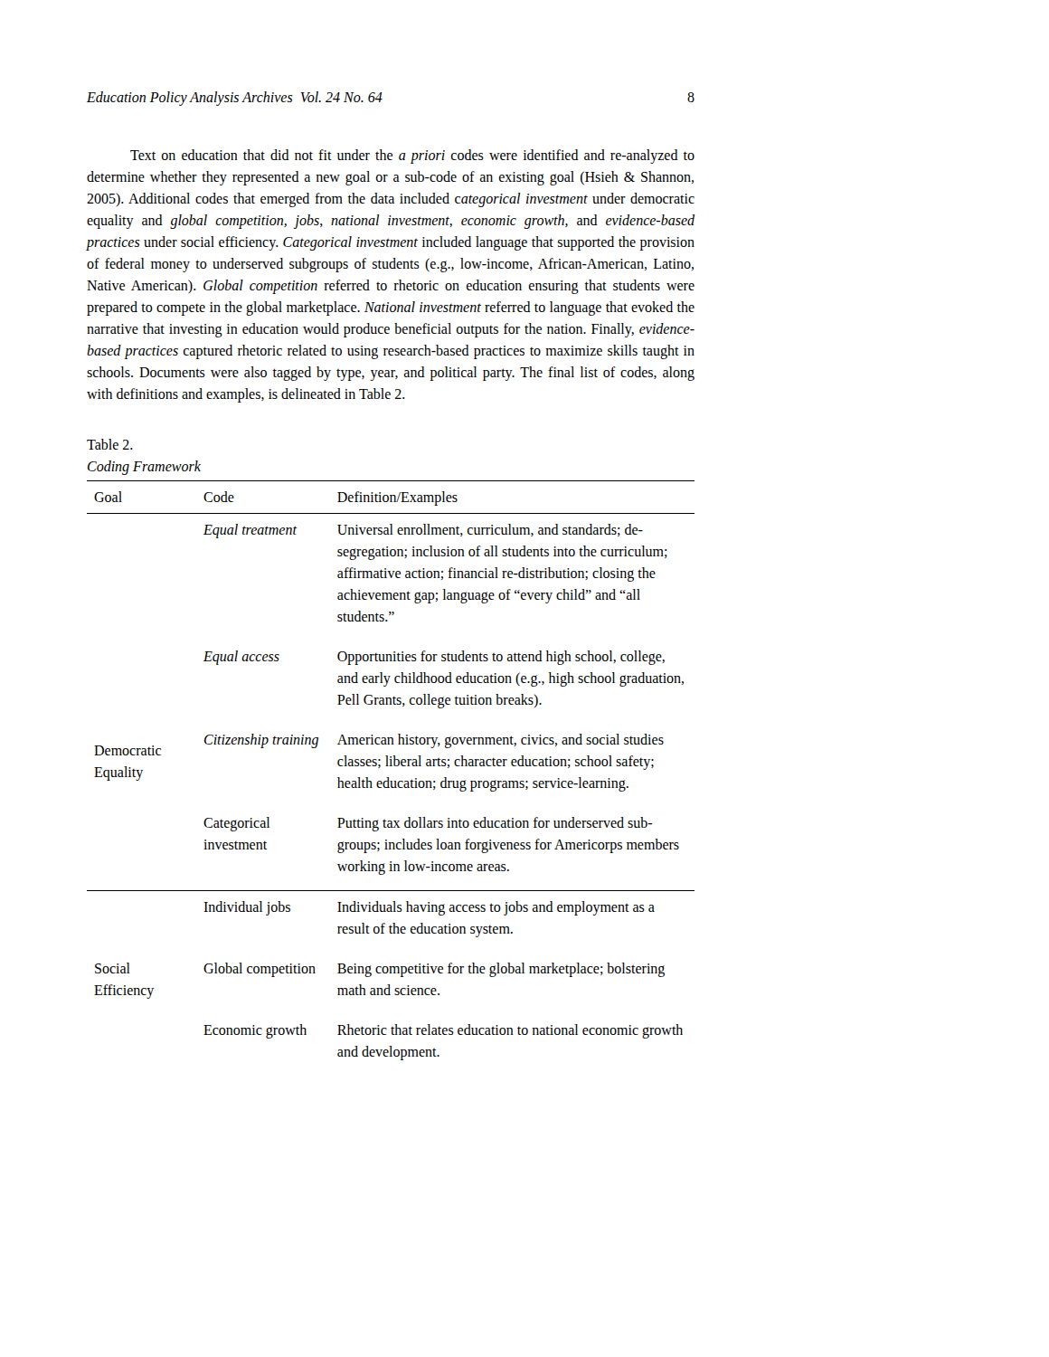Education Policy Analysis Archives Vol. 24 No. 64 8
Text on education that did not fit under the a priori codes were identified and re-analyzed to determine whether they represented a new goal or a sub-code of an existing goal (Hsieh & Shannon, 2005). Additional codes that emerged from the data included categorical investment under democratic equality and global competition, jobs, national investment, economic growth, and evidence-based practices under social efficiency. Categorical investment included language that supported the provision of federal money to underserved subgroups of students (e.g., low-income, African-American, Latino, Native American). Global competition referred to rhetoric on education ensuring that students were prepared to compete in the global marketplace. National investment referred to language that evoked the narrative that investing in education would produce beneficial outputs for the nation. Finally, evidence-based practices captured rhetoric related to using research-based practices to maximize skills taught in schools. Documents were also tagged by type, year, and political party. The final list of codes, along with definitions and examples, is delineated in Table 2.
Table 2. Coding Framework
| Goal | Code | Definition/Examples |
| --- | --- | --- |
| | Equal treatment | Universal enrollment, curriculum, and standards; de-segregation; inclusion of all students into the curriculum; affirmative action; financial re-distribution; closing the achievement gap; language of “every child” and “all students.” |
| Democratic Equality | Equal access | Opportunities for students to attend high school, college, and early childhood education (e.g., high school graduation, Pell Grants, college tuition breaks). |
| Citizenship training | American history, government, civics, and social studies classes; liberal arts; character education; school safety; health education; drug programs; service-learning. |
| Categorical investment | Putting tax dollars into education for underserved sub-groups; includes loan forgiveness for Americorps members working in low-income areas. |
| | Individual jobs | Individuals having access to jobs and employment as a result of the education system. |
| Social Efficiency | Global competition | Being competitive for the global marketplace; bolstering math and science. |
| | Economic growth | Rhetoric that relates education to national economic growth and development. |